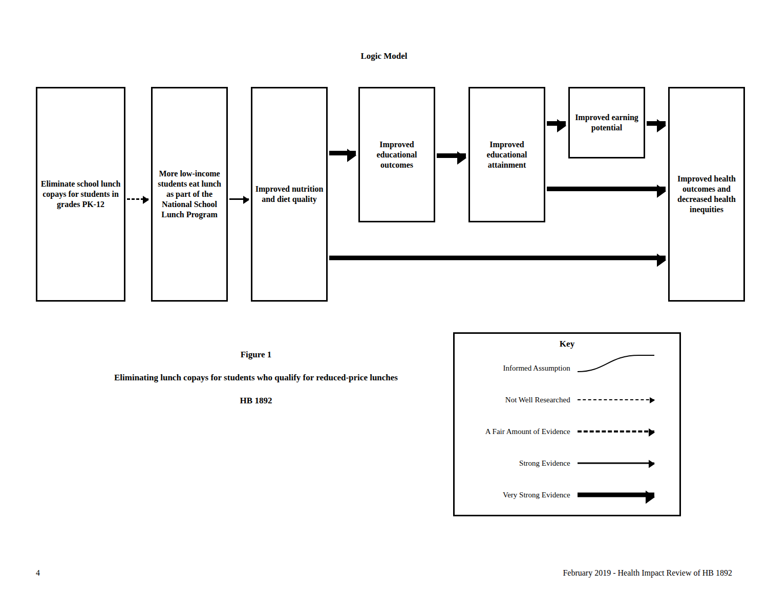Logic Model
Eliminate school lunch copays for students in grades PK-12
More low-income students eat lunch as part of the National School Lunch Program
Improved nutrition and diet quality
Improved educational outcomes
Improved educational attainment
Improved earning potential
Improved health outcomes and decreased health inequities
Figure 1
Eliminating lunch copays for students who qualify for reduced-price lunches
HB 1892
Key
| Informed Assumption | |
| Not Well Researched | |
| A Fair Amount of Evidence | |
| Strong Evidence | |
| Very Strong Evidence | |
4 February 2019 - Health Impact Review of HB 1892